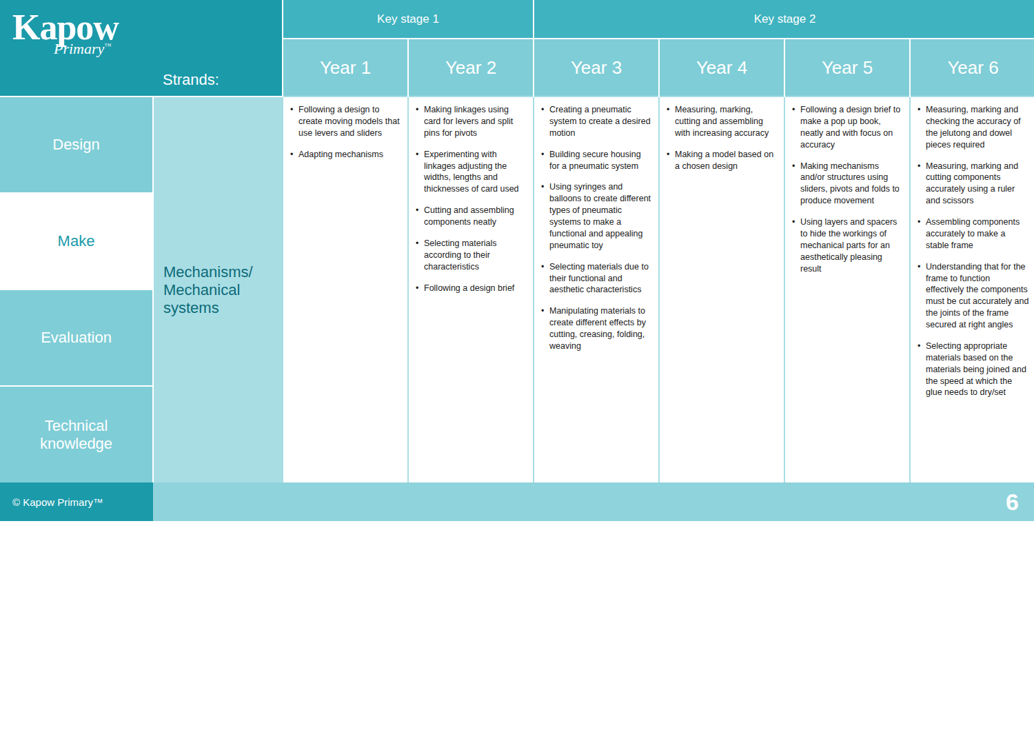| Kapow Primary ™ Strands: | Key stage 1 | Key stage 2 |
| Year 1 | Year 2 | Year 3 | Year 4 | Year 5 | Year 6 |
| Design | Mechanisms/ Mechanical systems | Following a design to create moving models that use levers and sliders Adapting mechanisms | Making linkages using card for levers and split pins for pivots Experimenting with linkages adjusting the widths, lengths and thicknesses of card used Cutting and assembling components neatly Selecting materials according to their characteristics Following a design brief | Creating a pneumatic system to create a desired motion Building secure housing for a pneumatic system Using syringes and balloons to create different types of pneumatic systems to make a functional and appealing pneumatic toy Selecting materials due to their functional and aesthetic characteristics Manipulating materials to create different effects by cutting, creasing, folding, weaving | Measuring, marking, cutting and assembling with increasing accuracy Making a model based on a chosen design | Following a design brief to make a pop up book, neatly and with focus on accuracy Making mechanisms and/or structures using sliders, pivots and folds to produce movement Using layers and spacers to hide the workings of mechanical parts for an aesthetically pleasing result | Measuring, marking and checking the accuracy of the jelutong and dowel pieces required Measuring, marking and cutting components accurately using a ruler and scissors Assembling components accurately to make a stable frame Understanding that for the frame to function effectively the components must be cut accurately and the joints of the frame secured at right angles Selecting appropriate materials based on the materials being joined and the speed at which the glue needs to dry/set |
| Make |
| Evaluation |
| Technical knowledge |
© Kapow Primary™
6